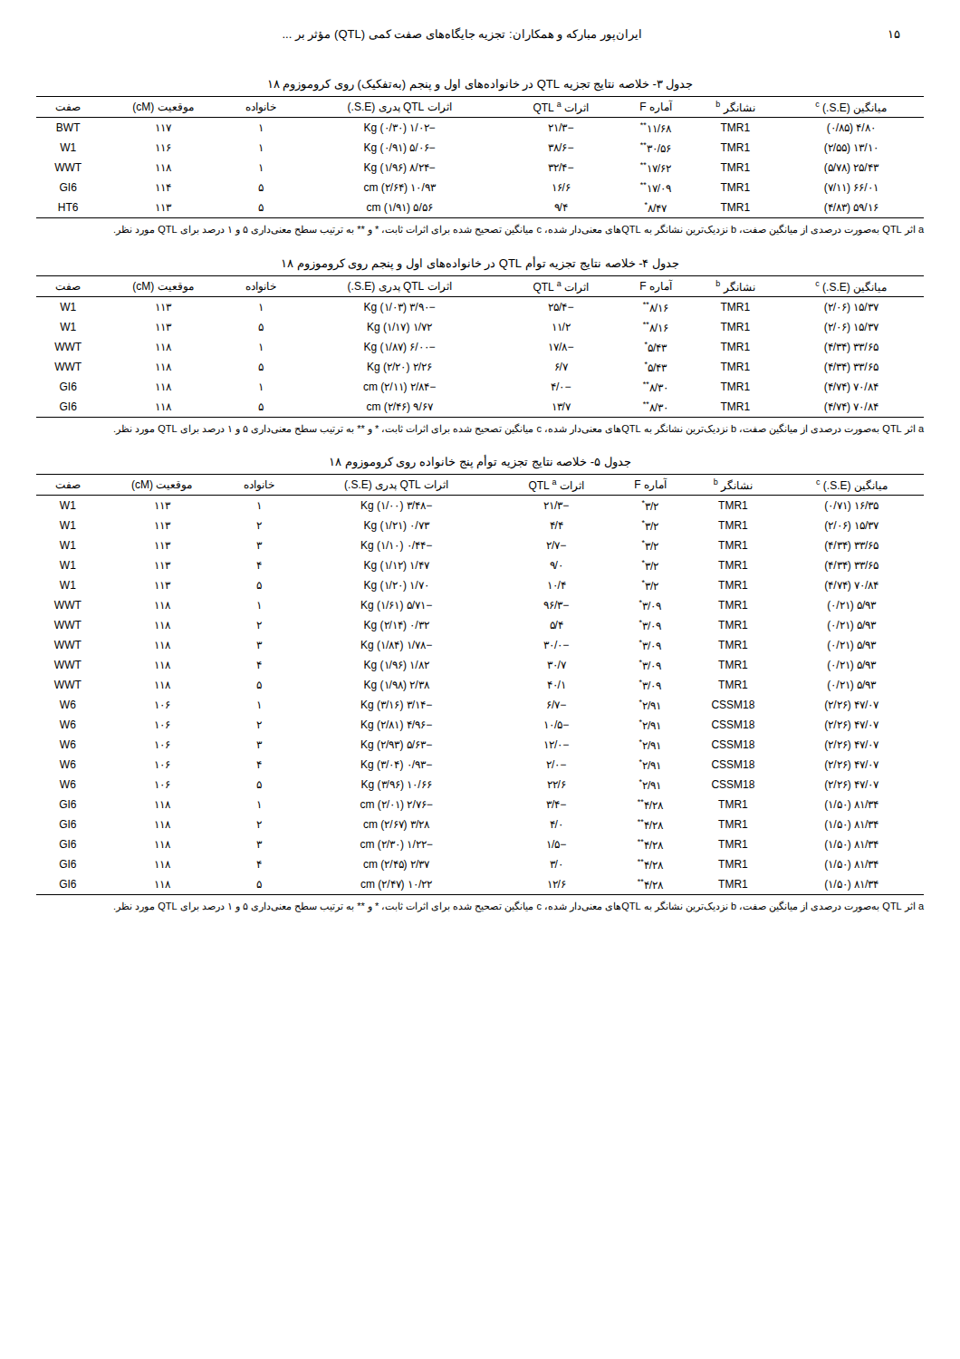۱۵
ایران‌پور مبارکه و همکاران: تجزیه جایگاه‌های صفت کمی (QTL) مؤثر بر ...
جدول ۳- خلاصه نتایج تجزیه QTL در خانواده‌های اول و پنجم (به‌تفکیک) روی کروموزوم ۱۸
| میانگین (S.E.) c | نشانگر b | آماره F | اثرات QTL a | اثرات QTL پدری (S.E.) | خانواده | موقعیت (cM) | صفت |
| --- | --- | --- | --- | --- | --- | --- | --- |
| ۴/۸۰ (۰/۸۵) | TMR1 | ۱۱/۶۸ ** | −۲۱/۳ | −۱/۰۲ (۰/۳۰) Kg | ۱ | ۱۱۷ | BWT |
| ۱۳/۱۰ (۲/۵۵) | TMR1 | ۳۰/۵۶ ** | −۳۸/۶ | −۵/۰۶ (۰/۹۱) Kg | ۱ | ۱۱۶ | W1 |
| ۲۵/۴۳ (۵/۷۸) | TMR1 | ۱۷/۶۲ ** | −۳۲/۴ | −۸/۲۴ (۱/۹۶) Kg | ۱ | ۱۱۸ | WWT |
| ۶۶/۰۱ (۷/۱۱) | TMR1 | ۱۷/۰۹ ** | ۱۶/۶ | ۱۰/۹۳ (۲/۶۴) cm | ۵ | ۱۱۴ | GI6 |
| ۵۹/۱۶ (۴/۸۳) | TMR1 | ۸/۴۷ * | ۹/۴ | ۵/۵۶ (۱/۹۱) cm | ۵ | ۱۱۳ | HT6 |
a اثر QTL به‌صورت درصدی از میانگین صفت، b نزدیک‌ترین نشانگر به QTLهای معنی‌دار شده، c میانگین تصحیح شده برای اثرات ثابت، * و ** به ترتیب سطح معنی‌داری ۵ و ۱ درصد برای QTL مورد نظر.
جدول ۴- خلاصه نتایج تجزیه توأم QTL در خانواده‌های اول و پنجم روی کروموزوم ۱۸
| میانگین (S.E.) c | نشانگر b | آماره F | اثرات QTL a | اثرات QTL پدری (S.E.) | خانواده | موقعیت (cM) | صفت |
| --- | --- | --- | --- | --- | --- | --- | --- |
| ۱۵/۳۷ (۲/۰۶) | TMR1 | ۸/۱۶ ** | −۲۵/۴ | −۳/۹۰ (۱/۰۳) Kg | ۱ | ۱۱۳ | W1 |
| ۱۵/۳۷ (۲/۰۶) | TMR1 | ۸/۱۶ ** | ۱۱/۲ | ۱/۷۲ (۱/۱۷) Kg | ۵ | ۱۱۳ | W1 |
| ۳۳/۶۵ (۴/۳۴) | TMR1 | ۵/۴۳ * | −۱۷/۸ | −۶/۰۰ (۱/۸۷) Kg | ۱ | ۱۱۸ | WWT |
| ۳۳/۶۵ (۴/۳۴) | TMR1 | ۵/۴۳ * | ۶/۷ | ۲/۲۶ (۲/۲۰) Kg | ۵ | ۱۱۸ | WWT |
| ۷۰/۸۴ (۴/۷۴) | TMR1 | ۸/۳۰ ** | −۴/۰ | −۲/۸۴ (۲/۱۱) cm | ۱ | ۱۱۸ | GI6 |
| ۷۰/۸۴ (۴/۷۴) | TMR1 | ۸/۳۰ ** | ۱۳/۷ | ۹/۶۷ (۲/۴۶) cm | ۵ | ۱۱۸ | GI6 |
a اثر QTL به‌صورت درصدی از میانگین صفت، b نزدیک‌ترین نشانگر به QTLهای معنی‌دار شده، c میانگین تصحیح شده برای اثرات ثابت، * و ** به ترتیب سطح معنی‌داری ۵ و ۱ درصد برای QTL مورد نظر.
جدول ۵- خلاصه نتایج تجزیه توأم پنج خانواده روی کروموزوم ۱۸
| میانگین (S.E.) c | نشانگر b | آماره F | اثرات QTL a | اثرات QTL پدری (S.E.) | خانواده | موقعیت (cM) | صفت |
| --- | --- | --- | --- | --- | --- | --- | --- |
| ۱۶/۳۵ (۰/۷۱) | TMR1 | ۳/۲ * | −۲۱/۳ | −۳/۴۸ (۱/۰۰) Kg | ۱ | ۱۱۳ | W1 |
| ۱۵/۳۷ (۲/۰۶) | TMR1 | ۳/۲ * | ۴/۴ | ۰/۷۳ (۱/۲۱) Kg | ۲ | ۱۱۳ | W1 |
| ۳۳/۶۵ (۴/۳۴) | TMR1 | ۳/۲ * | −۲/۷ | −۰/۴۴ (۱/۱۰) Kg | ۳ | ۱۱۳ | W1 |
| ۳۳/۶۵ (۴/۳۴) | TMR1 | ۳/۲ * | ۹/۰ | ۱/۴۷ (۱/۱۲) Kg | ۴ | ۱۱۳ | W1 |
| ۷۰/۸۴ (۴/۷۴) | TMR1 | ۳/۲ * | ۱۰/۴ | ۱/۷۰ (۱/۲۰) Kg | ۵ | ۱۱۳ | W1 |
| ۵/۹۳ (۰/۲۱) | TMR1 | ۳/۰۹ * | −۹۶/۳ | −۵/۷۱ (۱/۶۱) Kg | ۱ | ۱۱۸ | WWT |
| ۵/۹۳ (۰/۲۱) | TMR1 | ۳/۰۹ * | ۵/۴ | ۰/۳۲ (۲/۱۴) Kg | ۲ | ۱۱۸ | WWT |
| ۵/۹۳ (۰/۲۱) | TMR1 | ۳/۰۹ * | −۳۰/۰ | −۱/۷۸ (۱/۸۴) Kg | ۳ | ۱۱۸ | WWT |
| ۵/۹۳ (۰/۲۱) | TMR1 | ۳/۰۹ * | ۳۰/۷ | ۱/۸۲ (۱/۹۶) Kg | ۴ | ۱۱۸ | WWT |
| ۵/۹۳ (۰/۲۱) | TMR1 | ۳/۰۹ * | ۴۰/۱ | ۲/۳۸ (۱/۹۸) Kg | ۵ | ۱۱۸ | WWT |
| ۴۷/۰۷ (۲/۲۶) | CSSM18 | ۲/۹۱ * | −۶/۷ | −۳/۱۴ (۳/۱۶) Kg | ۱ | ۱۰۶ | W6 |
| ۴۷/۰۷ (۲/۲۶) | CSSM18 | ۲/۹۱ * | −۱۰/۵ | −۴/۹۶ (۲/۸۱) Kg | ۲ | ۱۰۶ | W6 |
| ۴۷/۰۷ (۲/۲۶) | CSSM18 | ۲/۹۱ * | −۱۲/۰ | −۵/۶۳ (۲/۹۳) Kg | ۳ | ۱۰۶ | W6 |
| ۴۷/۰۷ (۲/۲۶) | CSSM18 | ۲/۹۱ * | −۲/۰ | −۰/۹۳ (۳/۰۴) Kg | ۴ | ۱۰۶ | W6 |
| ۴۷/۰۷ (۲/۲۶) | CSSM18 | ۲/۹۱ * | ۲۲/۶ | ۱۰/۶۶ (۳/۹۶) Kg | ۵ | ۱۰۶ | W6 |
| ۸۱/۳۴ (۱/۵۰) | TMR1 | ۴/۲۸ ** | −۳/۴ | −۲/۷۶ (۲/۰۱) cm | ۱ | ۱۱۸ | GI6 |
| ۸۱/۳۴ (۱/۵۰) | TMR1 | ۴/۲۸ ** | ۴/۰ | ۳/۲۸ (۲/۶۷) cm | ۲ | ۱۱۸ | GI6 |
| ۸۱/۳۴ (۱/۵۰) | TMR1 | ۴/۲۸ ** | −۱/۵ | −۱/۲۲ (۲/۳۰) cm | ۳ | ۱۱۸ | GI6 |
| ۸۱/۳۴ (۱/۵۰) | TMR1 | ۴/۲۸ ** | ۳/۰ | ۲/۳۷ (۲/۴۵) cm | ۴ | ۱۱۸ | GI6 |
| ۸۱/۳۴ (۱/۵۰) | TMR1 | ۴/۲۸ ** | ۱۲/۶ | ۱۰/۲۲ (۲/۴۷) cm | ۵ | ۱۱۸ | GI6 |
a اثر QTL به‌صورت درصدی از میانگین صفت، b نزدیک‌ترین نشانگر به QTLهای معنی‌دار شده، c میانگین تصحیح شده برای اثرات ثابت، * و ** به ترتیب سطح معنی‌داری ۵ و ۱ درصد برای QTL مورد نظر.